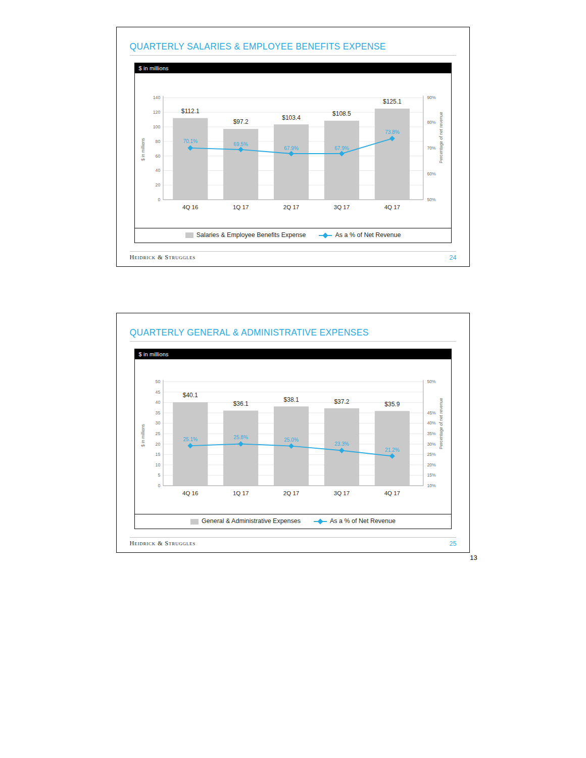Quarterly Salaries & Employee Benefits Expense
$ in millions
$ in millions Percentage of net revenue 0 20 40 60 80 100 120 140 50% 60% 70% 80% 90% $112.1 $97.2 $103.4 $108.5 $125.1 70.1% 69.5% 67.9% 67.9% 73.8% 4Q 16 1Q 17 2Q 17 3Q 17 4Q 17
Salaries & Employee Benefits Expense As a % of Net Revenue
Heidrick & Struggles
24
Quarterly General & Administrative Expenses
$ in millions
$ in millions Percentage of net revenue 0 5 10 15 20 25 30 35 40 45 50 10% 15% 20% 25% 30% 35% 40% 45% 50% $40.1 $36.1 $38.1 $37.2 $35.9 25.1% 25.8% 25.0% 23.3% 21.2% 4Q 16 1Q 17 2Q 17 3Q 17 4Q 17
General & Administrative Expenses As a % of Net Revenue
Heidrick & Struggles
25
13